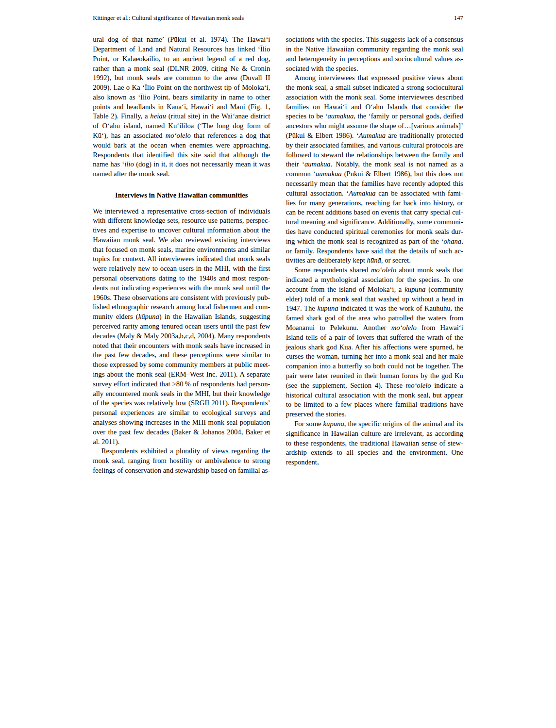Kittinger et al.: Cultural significance of Hawaiian monk seals 147
ural dog of that name’ (Pūkui et al. 1974). The Hawai‘i Department of Land and Natural Resources has linked ‘Īlio Point, or Kalaeokailio, to an ancient legend of a red dog, rather than a monk seal (DLNR 2009, citing Ne & Cronin 1992), but monk seals are common to the area (Duvall II 2009). Lae o Ka ‘Īlio Point on the northwest tip of Moloka‘i, also known as ‘Īlio Point, bears similarity in name to other points and headlands in Kaua‘i, Hawai‘i and Maui (Fig. 1, Table 2). Finally, a heiau (ritual site) in the Wai‘anae district of O‘ahu island, named Kū‘ililoa (‘The long dog form of Kū‘), has an associated mo‘olelo that references a dog that would bark at the ocean when enemies were approaching. Respondents that identified this site said that although the name has ‘ilio (dog) in it, it does not necessarily mean it was named after the monk seal.
Interviews in Native Hawaiian communities
We interviewed a representative cross-section of individuals with different knowledge sets, resource use patterns, perspectives and expertise to uncover cultural information about the Hawaiian monk seal. We also reviewed existing interviews that focused on monk seals, marine environments and similar topics for context. All interviewees indicated that monk seals were relatively new to ocean users in the MHI, with the first personal observations dating to the 1940s and most respondents not indicating experiences with the monk seal until the 1960s. These observations are consistent with previously published ethnographic research among local fishermen and community elders (kūpuna) in the Hawaiian Islands, suggesting perceived rarity among tenured ocean users until the past few decades (Maly & Maly 2003a,b,c,d, 2004). Many respondents noted that their encounters with monk seals have increased in the past few decades, and these perceptions were similar to those expressed by some community members at public meetings about the monk seal (ERM–West Inc. 2011). A separate survey effort indicated that >80 % of respondents had personally encountered monk seals in the MHI, but their knowledge of the species was relatively low (SRGII 2011). Respondents’ personal experiences are similar to ecological surveys and analyses showing increases in the MHI monk seal population over the past few decades (Baker & Johanos 2004, Baker et al. 2011).
Respondents exhibited a plurality of views regarding the monk seal, ranging from hostility or ambivalence to strong feelings of conservation and steward­ship based on familial associations with the species. This suggests lack of a consensus in the Native Hawaiian community regarding the monk seal and heterogeneity in perceptions and sociocultural values associated with the species.
Among interviewees that expressed positive views about the monk seal, a small subset indicated a strong sociocultural association with the monk seal. Some interviewees described families on Hawai‘i and O‘ahu Islands that consider the species to be ‘aumakua, the ‘family or personal gods, deified ancestors who might assume the shape of…[various animals]’ (Pūkui & Elbert 1986). ‘Aumakua are traditionally protected by their associated families, and various cultural protocols are followed to steward the relationships between the family and their ‘aumakua. Notably, the monk seal is not named as a common ‘aumakua (Pūkui & Elbert 1986), but this does not necessarily mean that the families have recently adopted this cultural association. ‘Aumakua can be associated with families for many generations, reaching far back into history, or can be recent additions based on events that carry special cultural meaning and significance. Additionally, some communities have conducted spiritual ceremonies for monk seals during which the monk seal is recognized as part of the ‘ohana, or family. Respondents have said that the details of such activities are deliberately kept hūnā, or secret.
Some respondents shared mo‘olelo about monk seals that indicated a mythological association for the species. In one account from the island of Moloka‘i, a kupuna (community elder) told of a monk seal that washed up without a head in 1947. The kupuna indicated it was the work of Kauhuhu, the famed shark god of the area who patrolled the waters from Moananui to Pelekunu. Another mo‘olelo from Hawai‘i Island tells of a pair of lovers that suffered the wrath of the jealous shark god Kua. After his affections were spurned, he curses the woman, turning her into a monk seal and her male companion into a butterfly so both could not be together. The pair were later reunited in their human forms by the god Kū (see the supplement, Section 4). These mo‘olelo indicate a historical cultural association with the monk seal, but appear to be limited to a few places where familial traditions have preserved the stories.
For some kūpuna, the specific origins of the animal and its significance in Hawaiian culture are irrelevant, as according to these respondents, the traditional Hawaiian sense of stewardship extends to all species and the environment. One respondent,